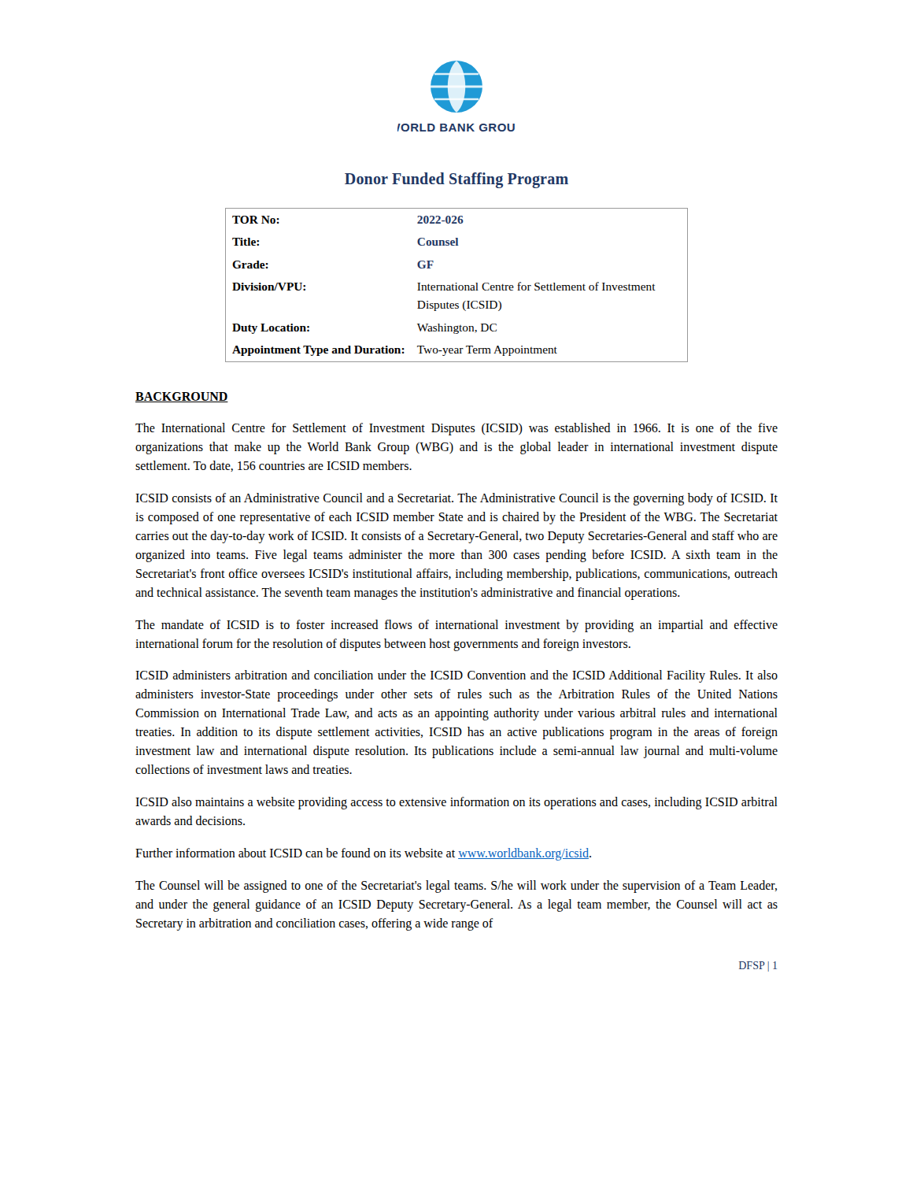WORLD BANK GROUP
Donor Funded Staffing Program
| TOR No: | 2022-026 |
| Title: | Counsel |
| Grade: | GF |
| Division/VPU: | International Centre for Settlement of Investment Disputes (ICSID) |
| Duty Location: | Washington, DC |
| Appointment Type and Duration: | Two-year Term Appointment |
BACKGROUND
The International Centre for Settlement of Investment Disputes (ICSID) was established in 1966. It is one of the five organizations that make up the World Bank Group (WBG) and is the global leader in international investment dispute settlement. To date, 156 countries are ICSID members.
ICSID consists of an Administrative Council and a Secretariat. The Administrative Council is the governing body of ICSID. It is composed of one representative of each ICSID member State and is chaired by the President of the WBG. The Secretariat carries out the day-to-day work of ICSID. It consists of a Secretary-General, two Deputy Secretaries-General and staff who are organized into teams. Five legal teams administer the more than 300 cases pending before ICSID. A sixth team in the Secretariat's front office oversees ICSID's institutional affairs, including membership, publications, communications, outreach and technical assistance. The seventh team manages the institution's administrative and financial operations.
The mandate of ICSID is to foster increased flows of international investment by providing an impartial and effective international forum for the resolution of disputes between host governments and foreign investors.
ICSID administers arbitration and conciliation under the ICSID Convention and the ICSID Additional Facility Rules. It also administers investor-State proceedings under other sets of rules such as the Arbitration Rules of the United Nations Commission on International Trade Law, and acts as an appointing authority under various arbitral rules and international treaties. In addition to its dispute settlement activities, ICSID has an active publications program in the areas of foreign investment law and international dispute resolution. Its publications include a semi-annual law journal and multi-volume collections of investment laws and treaties.
ICSID also maintains a website providing access to extensive information on its operations and cases, including ICSID arbitral awards and decisions.
Further information about ICSID can be found on its website at www.worldbank.org/icsid.
The Counsel will be assigned to one of the Secretariat's legal teams. S/he will work under the supervision of a Team Leader, and under the general guidance of an ICSID Deputy Secretary-General. As a legal team member, the Counsel will act as Secretary in arbitration and conciliation cases, offering a wide range of
DFSP | 1